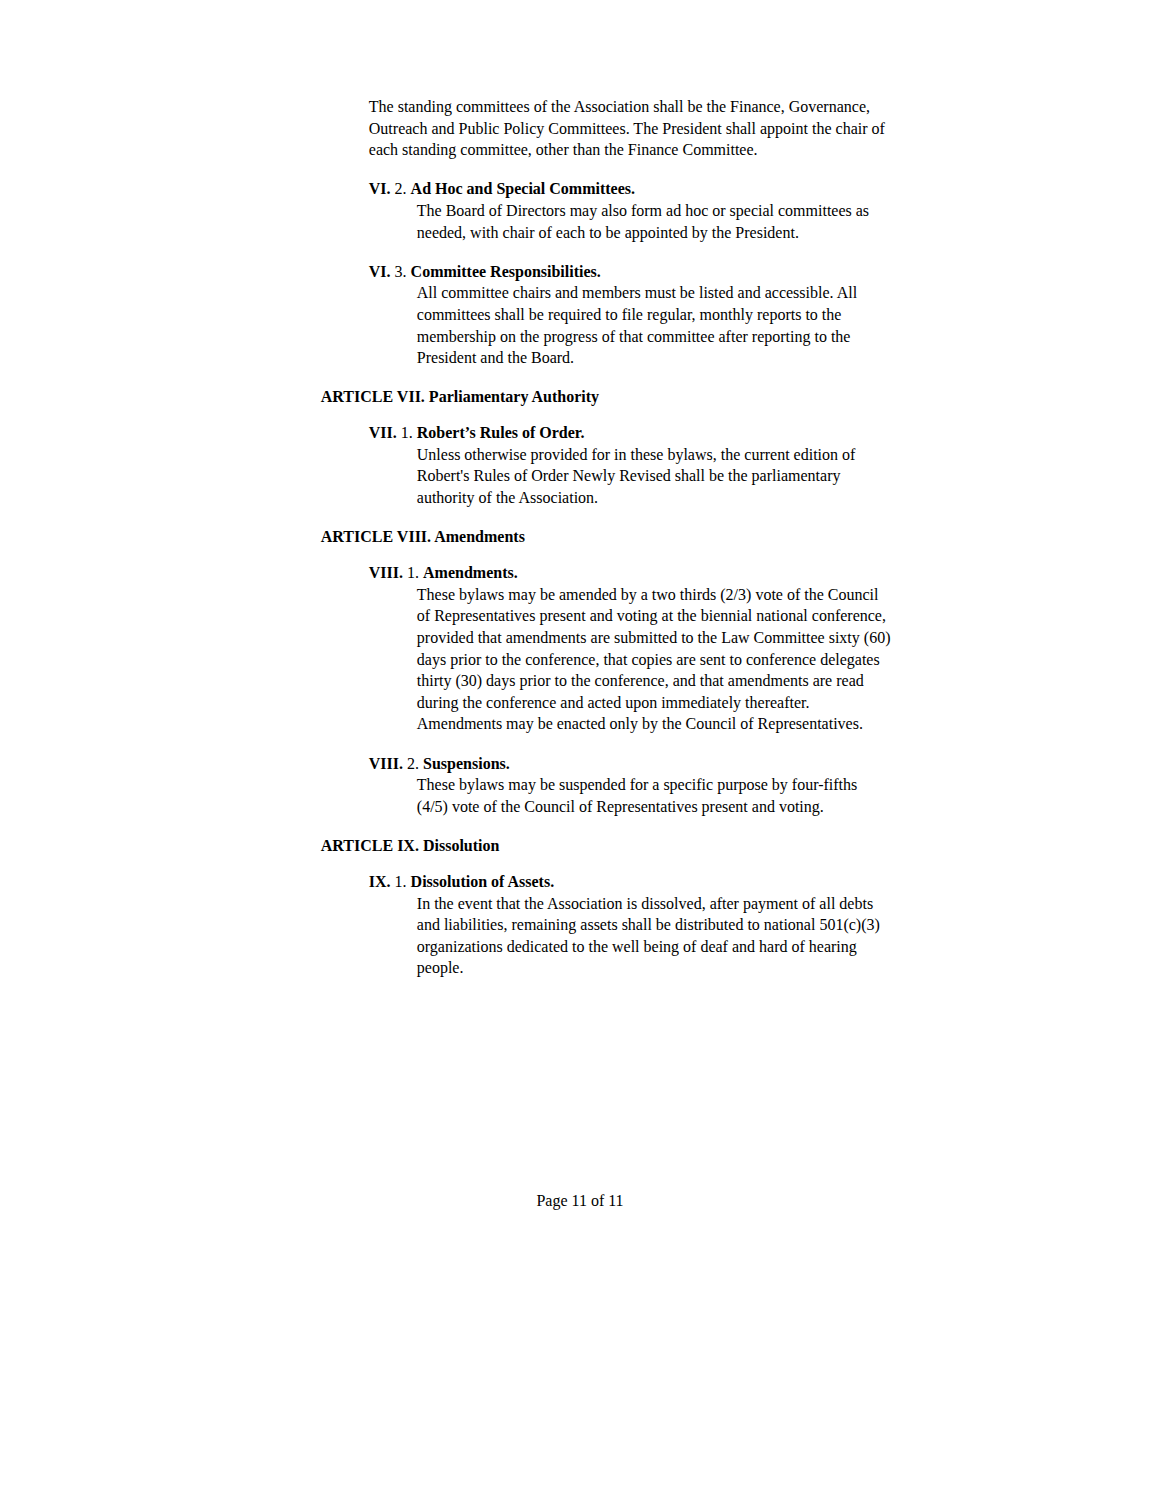The standing committees of the Association shall be the Finance, Governance, Outreach and Public Policy Committees. The President shall appoint the chair of each standing committee, other than the Finance Committee.
VI. 2. Ad Hoc and Special Committees.
The Board of Directors may also form ad hoc or special committees as needed, with chair of each to be appointed by the President.
VI. 3. Committee Responsibilities.
All committee chairs and members must be listed and accessible. All committees shall be required to file regular, monthly reports to the membership on the progress of that committee after reporting to the President and the Board.
ARTICLE VII. Parliamentary Authority
VII. 1. Robert’s Rules of Order.
Unless otherwise provided for in these bylaws, the current edition of Robert's Rules of Order Newly Revised shall be the parliamentary authority of the Association.
ARTICLE VIII. Amendments
VIII. 1. Amendments.
These bylaws may be amended by a two thirds (2/3) vote of the Council of Representatives present and voting at the biennial national conference, provided that amendments are submitted to the Law Committee sixty (60) days prior to the conference, that copies are sent to conference delegates thirty (30) days prior to the conference, and that amendments are read during the conference and acted upon immediately thereafter. Amendments may be enacted only by the Council of Representatives.
VIII. 2. Suspensions.
These bylaws may be suspended for a specific purpose by four-fifths (4/5) vote of the Council of Representatives present and voting.
ARTICLE IX. Dissolution
IX. 1. Dissolution of Assets.
In the event that the Association is dissolved, after payment of all debts and liabilities, remaining assets shall be distributed to national 501(c)(3) organizations dedicated to the well being of deaf and hard of hearing people.
Page 11 of 11